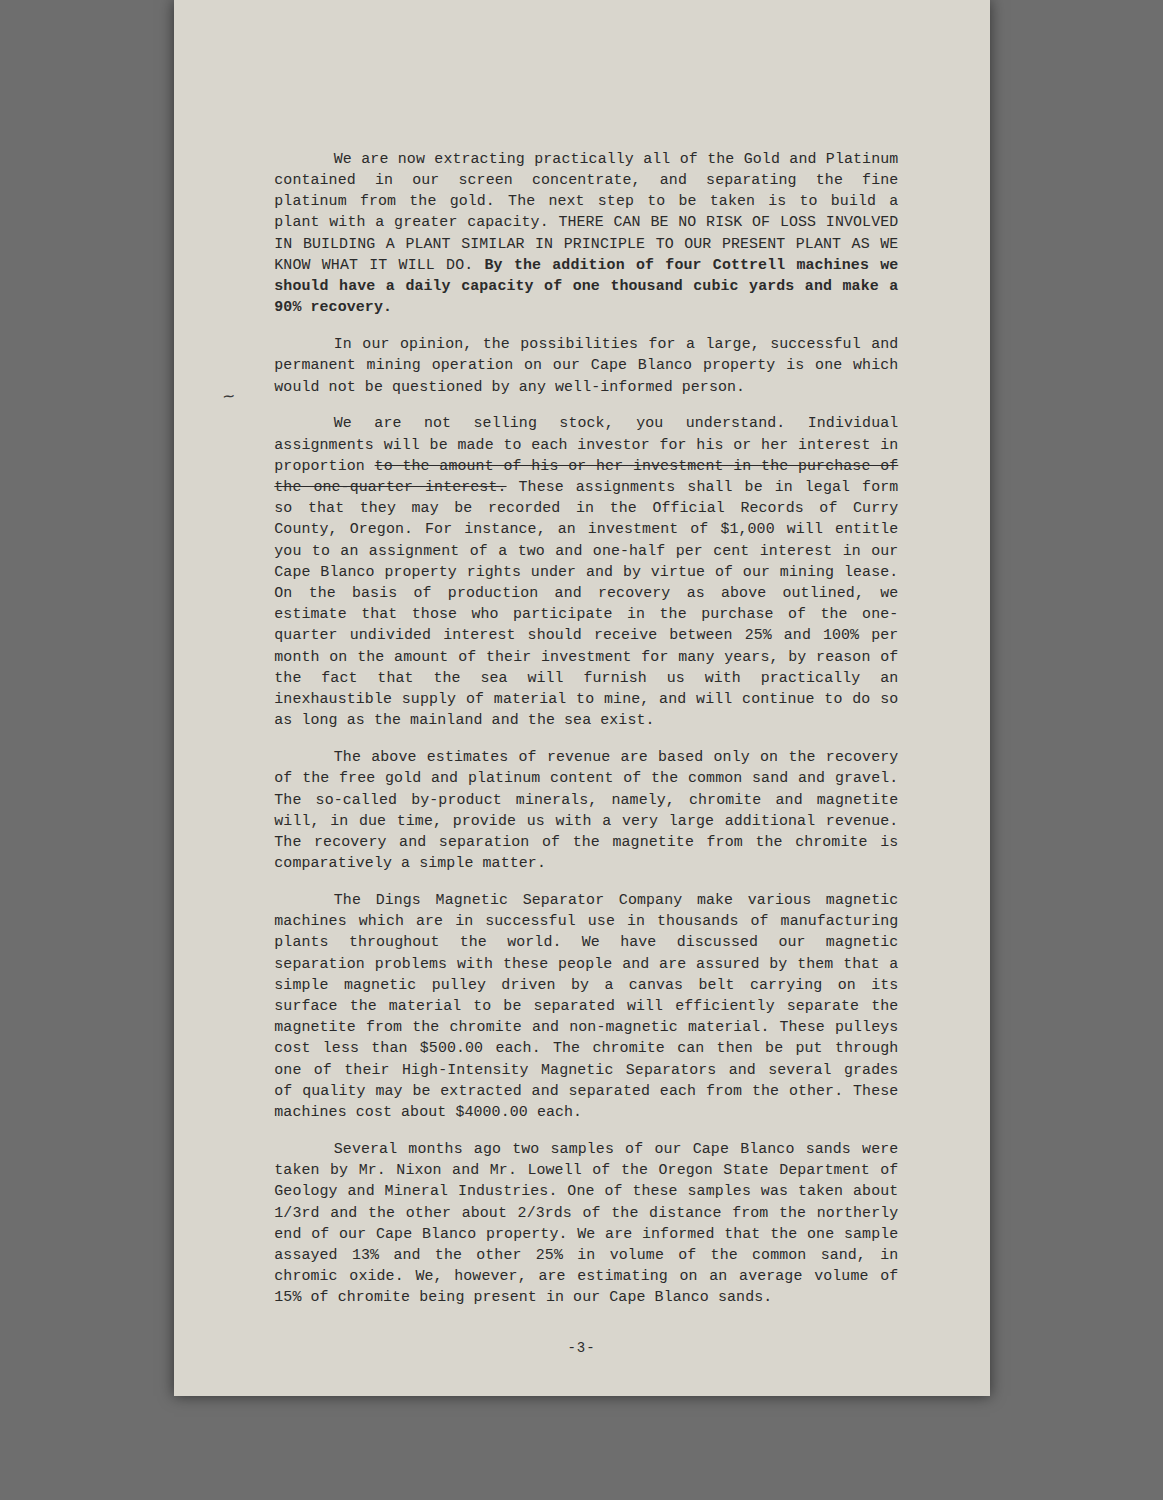~
 
 
 
 
 
 
We are now extracting practically all of the Gold and Platinum contained in our screen concentrate, and separating the fine platinum from the gold. The next step to be taken is to build a plant with a greater capacity. THERE CAN BE NO RISK OF LOSS INVOLVED IN BUILDING A PLANT SIMILAR IN PRINCIPLE TO OUR PRESENT PLANT AS WE KNOW WHAT IT WILL DO. By the addition of four Cottrell machines we should have a daily capacity of one thousand cubic yards and make a 90% recovery.
In our opinion, the possibilities for a large, successful and permanent mining operation on our Cape Blanco property is one which would not be questioned by any well-informed person.
We are not selling stock, you understand. Individual assignments will be made to each investor for his or her interest in proportion to the amount of his or her investment in the purchase of the one-quarter interest. These assignments shall be in legal form so that they may be recorded in the Official Records of Curry County, Oregon. For instance, an investment of $1,000 will entitle you to an assignment of a two and one-half per cent interest in our Cape Blanco property rights under and by virtue of our mining lease. On the basis of production and recovery as above outlined, we estimate that those who participate in the purchase of the one-quarter undivided interest should receive between 25% and 100% per month on the amount of their investment for many years, by reason of the fact that the sea will furnish us with practically an inexhaustible supply of material to mine, and will continue to do so as long as the mainland and the sea exist.
The above estimates of revenue are based only on the recovery of the free gold and platinum content of the common sand and gravel. The so-called by-product minerals, namely, chromite and magnetite will, in due time, provide us with a very large additional revenue. The recovery and separation of the magnetite from the chromite is comparatively a simple matter.
The Dings Magnetic Separator Company make various magnetic machines which are in successful use in thousands of manufacturing plants throughout the world. We have discussed our magnetic separation problems with these people and are assured by them that a simple magnetic pulley driven by a canvas belt carrying on its surface the material to be separated will efficiently separate the magnetite from the chromite and non-magnetic material. These pulleys cost less than $500.00 each. The chromite can then be put through one of their High-Intensity Magnetic Separators and several grades of quality may be extracted and separated each from the other. These machines cost about $4000.00 each.
Several months ago two samples of our Cape Blanco sands were taken by Mr. Nixon and Mr. Lowell of the Oregon State Department of Geology and Mineral Industries. One of these samples was taken about 1/3rd and the other about 2/3rds of the distance from the northerly end of our Cape Blanco property. We are informed that the one sample assayed 13% and the other 25% in volume of the common sand, in chromic oxide. We, however, are estimating on an average volume of 15% of chromite being present in our Cape Blanco sands.
-3-